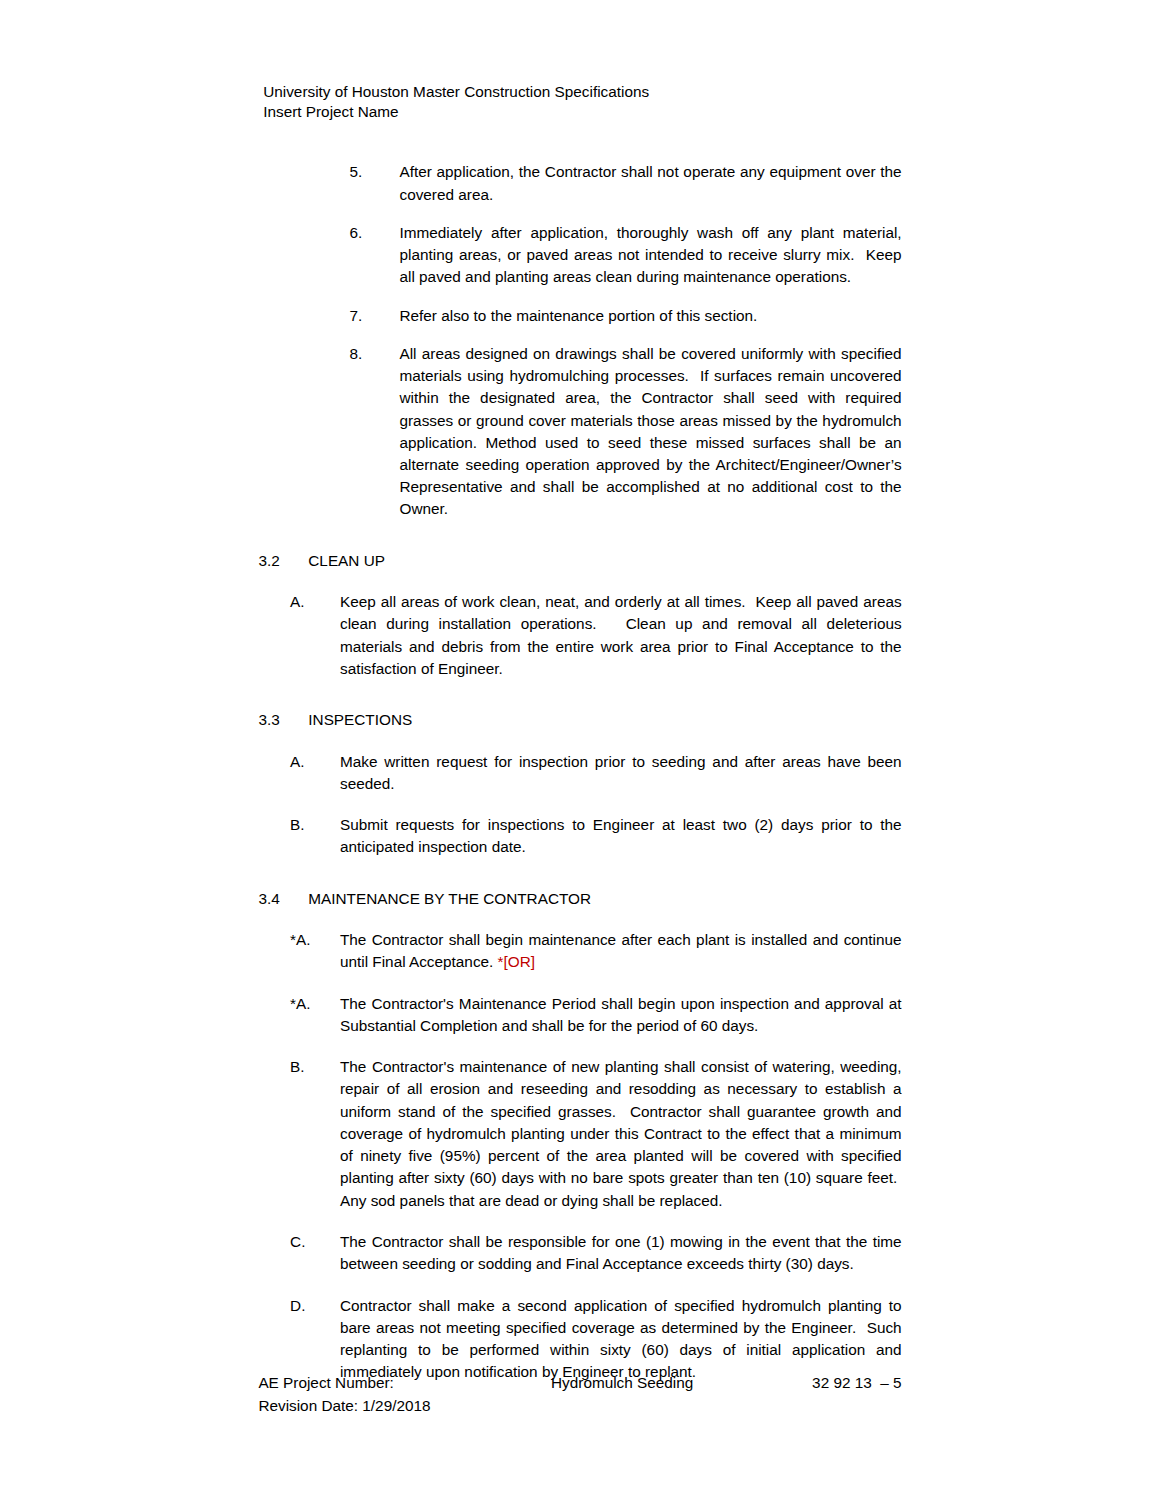University of Houston Master Construction Specifications
Insert Project Name
5.
After application, the Contractor shall not operate any equipment over the covered area.
6.
Immediately after application, thoroughly wash off any plant material, planting areas, or paved areas not intended to receive slurry mix. Keep all paved and planting areas clean during maintenance operations.
7.
Refer also to the maintenance portion of this section.
8.
All areas designed on drawings shall be covered uniformly with specified materials using hydromulching processes. If surfaces remain uncovered within the designated area, the Contractor shall seed with required grasses or ground cover materials those areas missed by the hydromulch application. Method used to seed these missed surfaces shall be an alternate seeding operation approved by the Architect/Engineer/Owner’s Representative and shall be accomplished at no additional cost to the Owner.
3.2
CLEAN UP
A.
Keep all areas of work clean, neat, and orderly at all times. Keep all paved areas clean during installation operations. Clean up and removal all deleterious materials and debris from the entire work area prior to Final Acceptance to the satisfaction of Engineer.
3.3
INSPECTIONS
A.
Make written request for inspection prior to seeding and after areas have been seeded.
B.
Submit requests for inspections to Engineer at least two (2) days prior to the anticipated inspection date.
3.4
MAINTENANCE BY THE CONTRACTOR
*A.
The Contractor shall begin maintenance after each plant is installed and continue until Final Acceptance. *[OR]
*A.
The Contractor's Maintenance Period shall begin upon inspection and approval at Substantial Completion and shall be for the period of 60 days.
B.
The Contractor's maintenance of new planting shall consist of watering, weeding, repair of all erosion and reseeding and resodding as necessary to establish a uniform stand of the specified grasses. Contractor shall guarantee growth and coverage of hydromulch planting under this Contract to the effect that a minimum of ninety five (95%) percent of the area planted will be covered with specified planting after sixty (60) days with no bare spots greater than ten (10) square feet. Any sod panels that are dead or dying shall be replaced.
C.
The Contractor shall be responsible for one (1) mowing in the event that the time between seeding or sodding and Final Acceptance exceeds thirty (30) days.
D.
Contractor shall make a second application of specified hydromulch planting to bare areas not meeting specified coverage as determined by the Engineer. Such replanting to be performed within sixty (60) days of initial application and immediately upon notification by Engineer to replant.
AE Project Number:
Hydromulch Seeding
32 92 13 – 5
Revision Date: 1/29/2018